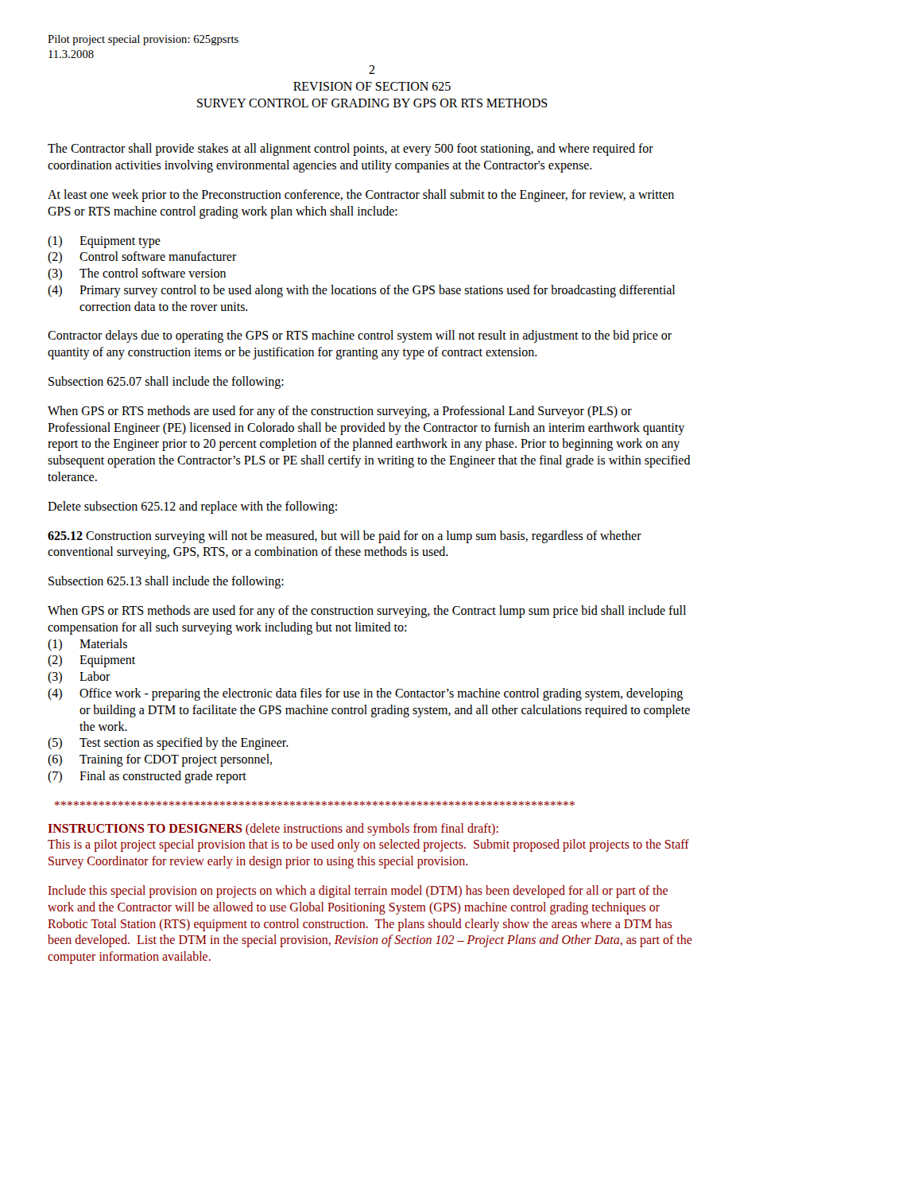Pilot project special provision: 625gpsrts
11.3.2008
2
REVISION OF SECTION 625
SURVEY CONTROL OF GRADING BY GPS OR RTS METHODS
The Contractor shall provide stakes at all alignment control points, at every 500 foot stationing, and where required for coordination activities involving environmental agencies and utility companies at the Contractor's expense.
At least one week prior to the Preconstruction conference, the Contractor shall submit to the Engineer, for review, a written GPS or RTS machine control grading work plan which shall include:
(1) Equipment type
(2) Control software manufacturer
(3) The control software version
(4) Primary survey control to be used along with the locations of the GPS base stations used for broadcasting differential correction data to the rover units.
Contractor delays due to operating the GPS or RTS machine control system will not result in adjustment to the bid price or quantity of any construction items or be justification for granting any type of contract extension.
Subsection 625.07 shall include the following:
When GPS or RTS methods are used for any of the construction surveying, a Professional Land Surveyor (PLS) or Professional Engineer (PE) licensed in Colorado shall be provided by the Contractor to furnish an interim earthwork quantity report to the Engineer prior to 20 percent completion of the planned earthwork in any phase. Prior to beginning work on any subsequent operation the Contractor’s PLS or PE shall certify in writing to the Engineer that the final grade is within specified tolerance.
Delete subsection 625.12 and replace with the following:
625.12 Construction surveying will not be measured, but will be paid for on a lump sum basis, regardless of whether conventional surveying, GPS, RTS, or a combination of these methods is used.
Subsection 625.13 shall include the following:
When GPS or RTS methods are used for any of the construction surveying, the Contract lump sum price bid shall include full compensation for all such surveying work including but not limited to:
(1) Materials
(2) Equipment
(3) Labor
(4) Office work - preparing the electronic data files for use in the Contactor’s machine control grading system, developing or building a DTM to facilitate the GPS machine control grading system, and all other calculations required to complete the work.
(5) Test section as specified by the Engineer.
(6) Training for CDOT project personnel,
(7) Final as constructed grade report
**********************************************************************************
INSTRUCTIONS TO DESIGNERS (delete instructions and symbols from final draft):
This is a pilot project special provision that is to be used only on selected projects. Submit proposed pilot projects to the Staff Survey Coordinator for review early in design prior to using this special provision.
Include this special provision on projects on which a digital terrain model (DTM) has been developed for all or part of the work and the Contractor will be allowed to use Global Positioning System (GPS) machine control grading techniques or Robotic Total Station (RTS) equipment to control construction. The plans should clearly show the areas where a DTM has been developed. List the DTM in the special provision, Revision of Section 102 – Project Plans and Other Data, as part of the computer information available.